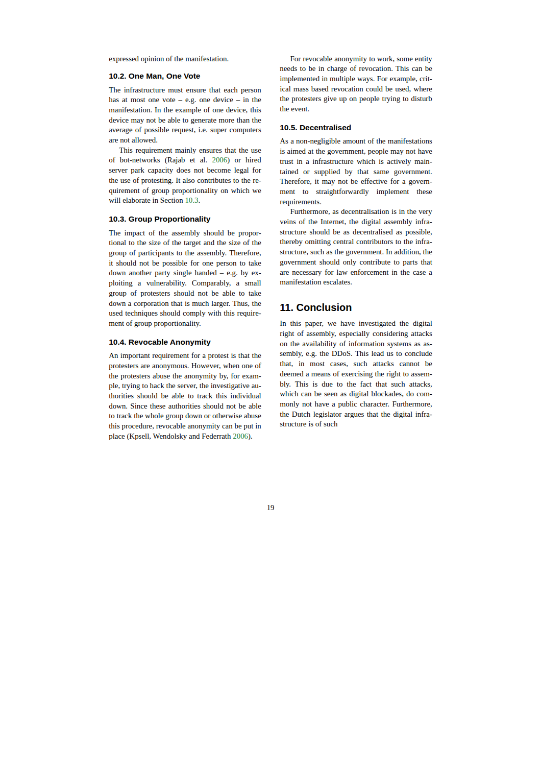expressed opinion of the manifestation.
10.2. One Man, One Vote
The infrastructure must ensure that each person has at most one vote – e.g. one device – in the manifestation. In the example of one device, this device may not be able to generate more than the average of possible request, i.e. super computers are not allowed.
This requirement mainly ensures that the use of bot-networks (Rajab et al. 2006) or hired server park capacity does not become legal for the use of protesting. It also contributes to the requirement of group proportionality on which we will elaborate in Section 10.3.
10.3. Group Proportionality
The impact of the assembly should be proportional to the size of the target and the size of the group of participants to the assembly. Therefore, it should not be possible for one person to take down another party single handed – e.g. by exploiting a vulnerability. Comparably, a small group of protesters should not be able to take down a corporation that is much larger. Thus, the used techniques should comply with this requirement of group proportionality.
10.4. Revocable Anonymity
An important requirement for a protest is that the protesters are anonymous. However, when one of the protesters abuse the anonymity by, for example, trying to hack the server, the investigative authorities should be able to track this individual down. Since these authorities should not be able to track the whole group down or otherwise abuse this procedure, revocable anonymity can be put in place (Kpsell, Wendolsky and Federrath 2006).
For revocable anonymity to work, some entity needs to be in charge of revocation. This can be implemented in multiple ways. For example, critical mass based revocation could be used, where the protesters give up on people trying to disturb the event.
10.5. Decentralised
As a non-negligible amount of the manifestations is aimed at the government, people may not have trust in a infrastructure which is actively maintained or supplied by that same government. Therefore, it may not be effective for a government to straightforwardly implement these requirements.
Furthermore, as decentralisation is in the very veins of the Internet, the digital assembly infrastructure should be as decentralised as possible, thereby omitting central contributors to the infrastructure, such as the government. In addition, the government should only contribute to parts that are necessary for law enforcement in the case a manifestation escalates.
11. Conclusion
In this paper, we have investigated the digital right of assembly, especially considering attacks on the availability of information systems as assembly, e.g. the DDoS. This lead us to conclude that, in most cases, such attacks cannot be deemed a means of exercising the right to assembly. This is due to the fact that such attacks, which can be seen as digital blockades, do commonly not have a public character. Furthermore, the Dutch legislator argues that the digital infrastructure is of such
19